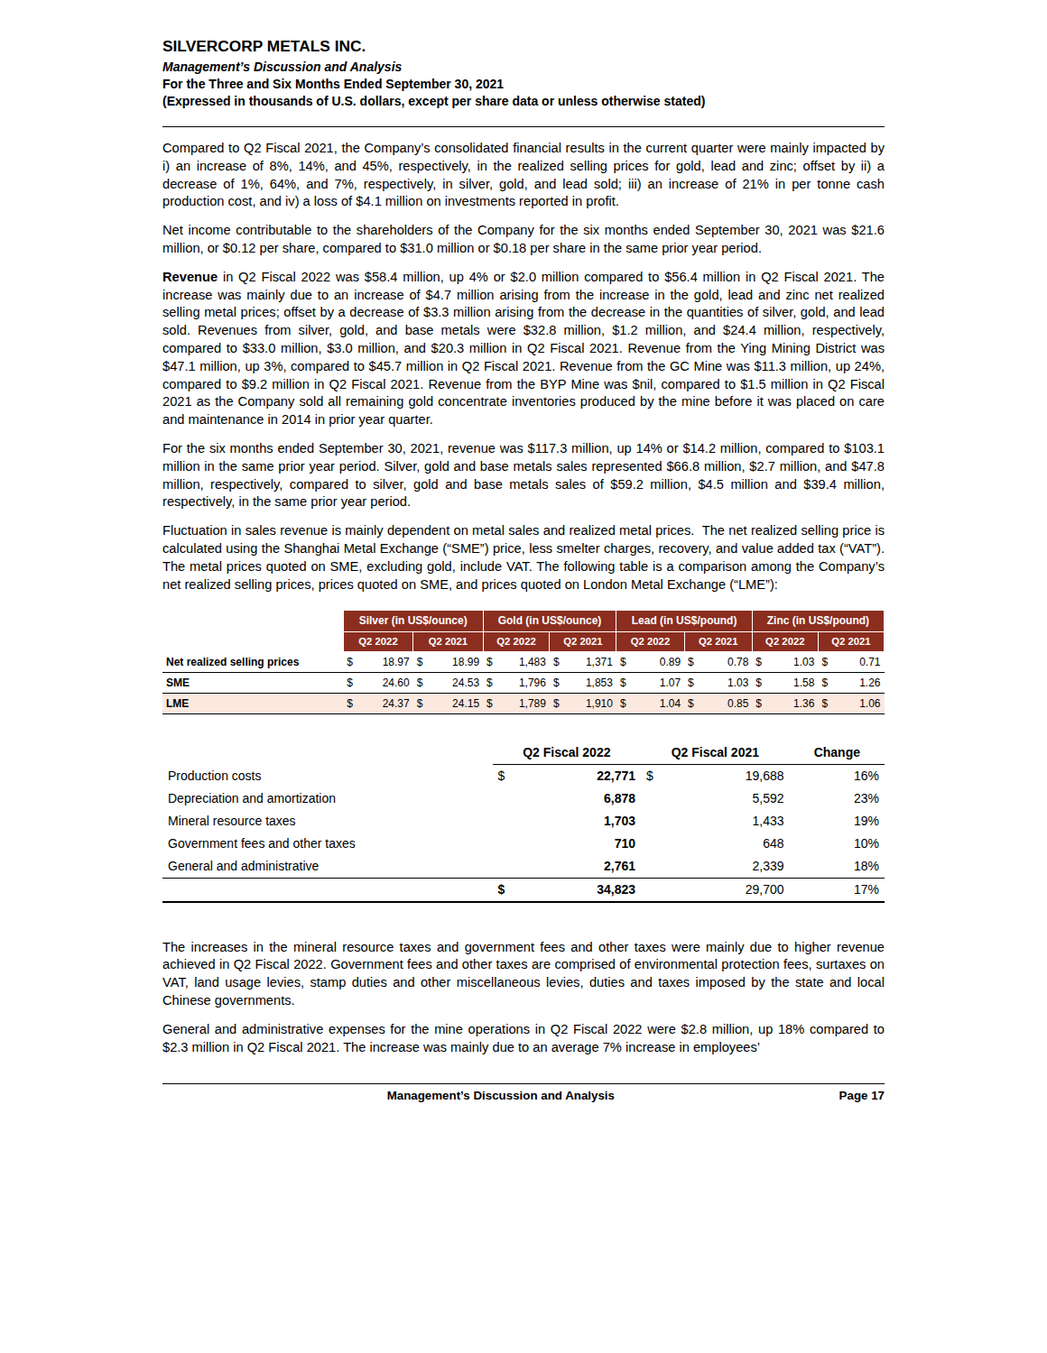SILVERCORP METALS INC.
Management’s Discussion and Analysis
For the Three and Six Months Ended September 30, 2021
(Expressed in thousands of U.S. dollars, except per share data or unless otherwise stated)
Compared to Q2 Fiscal 2021, the Company’s consolidated financial results in the current quarter were mainly impacted by i) an increase of 8%, 14%, and 45%, respectively, in the realized selling prices for gold, lead and zinc; offset by ii) a decrease of 1%, 64%, and 7%, respectively, in silver, gold, and lead sold; iii) an increase of 21% in per tonne cash production cost, and iv) a loss of $4.1 million on investments reported in profit.
Net income contributable to the shareholders of the Company for the six months ended September 30, 2021 was $21.6 million, or $0.12 per share, compared to $31.0 million or $0.18 per share in the same prior year period.
Revenue in Q2 Fiscal 2022 was $58.4 million, up 4% or $2.0 million compared to $56.4 million in Q2 Fiscal 2021. The increase was mainly due to an increase of $4.7 million arising from the increase in the gold, lead and zinc net realized selling metal prices; offset by a decrease of $3.3 million arising from the decrease in the quantities of silver, gold, and lead sold. Revenues from silver, gold, and base metals were $32.8 million, $1.2 million, and $24.4 million, respectively, compared to $33.0 million, $3.0 million, and $20.3 million in Q2 Fiscal 2021. Revenue from the Ying Mining District was $47.1 million, up 3%, compared to $45.7 million in Q2 Fiscal 2021. Revenue from the GC Mine was $11.3 million, up 24%, compared to $9.2 million in Q2 Fiscal 2021. Revenue from the BYP Mine was $nil, compared to $1.5 million in Q2 Fiscal 2021 as the Company sold all remaining gold concentrate inventories produced by the mine before it was placed on care and maintenance in 2014 in prior year quarter.
For the six months ended September 30, 2021, revenue was $117.3 million, up 14% or $14.2 million, compared to $103.1 million in the same prior year period. Silver, gold and base metals sales represented $66.8 million, $2.7 million, and $47.8 million, respectively, compared to silver, gold and base metals sales of $59.2 million, $4.5 million and $39.4 million, respectively, in the same prior year period.
Fluctuation in sales revenue is mainly dependent on metal sales and realized metal prices. The net realized selling price is calculated using the Shanghai Metal Exchange (“SME”) price, less smelter charges, recovery, and value added tax (“VAT”). The metal prices quoted on SME, excluding gold, include VAT. The following table is a comparison among the Company’s net realized selling prices, prices quoted on SME, and prices quoted on London Metal Exchange (“LME”):
| | Silver (in US$/ounce) | Gold (in US$/ounce) | Lead (in US$/pound) | Zinc (in US$/pound) |
| --- | --- | --- | --- | --- |
| | Q2 2022 | Q2 2021 | Q2 2022 | Q2 2021 | Q2 2022 | Q2 2021 | Q2 2022 | Q2 2021 |
| Net realized selling prices | $ | 18.97 | $ | 18.99 | $ | 1,483 | $ | 1,371 | $ | 0.89 | $ | 0.78 | $ | 1.03 | $ | 0.71 |
| SME | $ | 24.60 | $ | 24.53 | $ | 1,796 | $ | 1,853 | $ | 1.07 | $ | 1.03 | $ | 1.58 | $ | 1.26 |
| LME | $ | 24.37 | $ | 24.15 | $ | 1,789 | $ | 1,910 | $ | 1.04 | $ | 0.85 | $ | 1.36 | $ | 1.06 |
| | Q2 Fiscal 2022 | Q2 Fiscal 2021 | Change |
| --- | --- | --- | --- |
| Production costs | $ | 22,771 | $ | 19,688 | 16% |
| Depreciation and amortization | | 6,878 | | 5,592 | 23% |
| Mineral resource taxes | | 1,703 | | 1,433 | 19% |
| Government fees and other taxes | | 710 | | 648 | 10% |
| General and administrative | | 2,761 | | 2,339 | 18% |
| | $ | 34,823 | | 29,700 | 17% |
The increases in the mineral resource taxes and government fees and other taxes were mainly due to higher revenue achieved in Q2 Fiscal 2022. Government fees and other taxes are comprised of environmental protection fees, surtaxes on VAT, land usage levies, stamp duties and other miscellaneous levies, duties and taxes imposed by the state and local Chinese governments.
General and administrative expenses for the mine operations in Q2 Fiscal 2022 were $2.8 million, up 18% compared to $2.3 million in Q2 Fiscal 2021. The increase was mainly due to an average 7% increase in employees’
Management’s Discussion and Analysis
Page 17